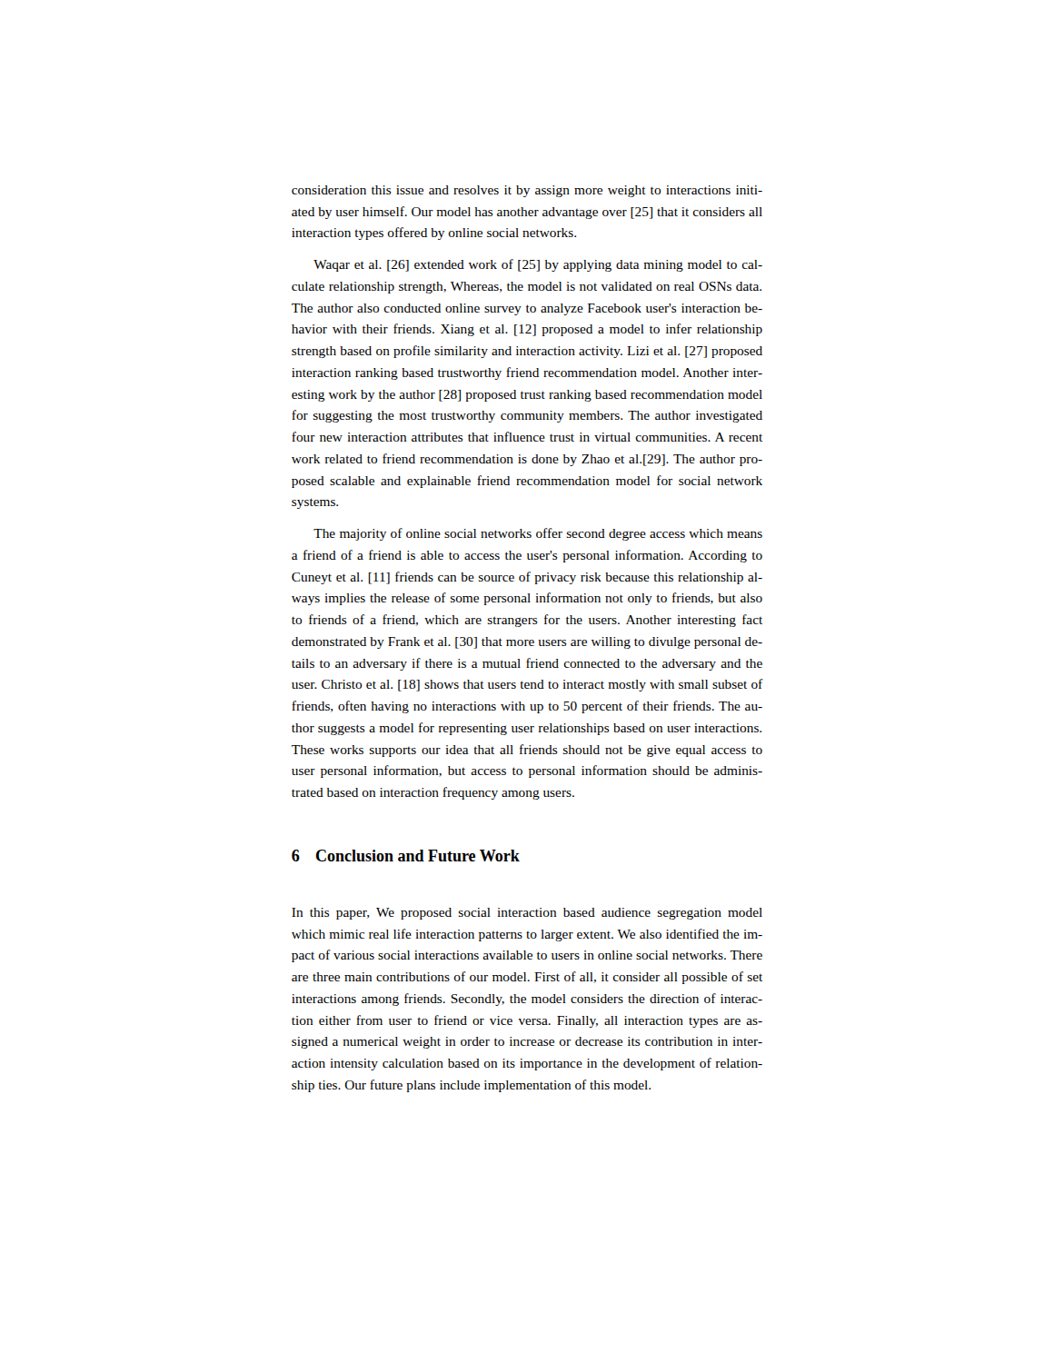consideration this issue and resolves it by assign more weight to interactions initiated by user himself. Our model has another advantage over [25] that it considers all interaction types offered by online social networks.
Waqar et al. [26] extended work of [25] by applying data mining model to calculate relationship strength, Whereas, the model is not validated on real OSNs data. The author also conducted online survey to analyze Facebook user's interaction behavior with their friends. Xiang et al. [12] proposed a model to infer relationship strength based on profile similarity and interaction activity. Lizi et al. [27] proposed interaction ranking based trustworthy friend recommendation model. Another interesting work by the author [28] proposed trust ranking based recommendation model for suggesting the most trustworthy community members. The author investigated four new interaction attributes that influence trust in virtual communities. A recent work related to friend recommendation is done by Zhao et al.[29]. The author proposed scalable and explainable friend recommendation model for social network systems.
The majority of online social networks offer second degree access which means a friend of a friend is able to access the user's personal information. According to Cuneyt et al. [11] friends can be source of privacy risk because this relationship always implies the release of some personal information not only to friends, but also to friends of a friend, which are strangers for the users. Another interesting fact demonstrated by Frank et al. [30] that more users are willing to divulge personal details to an adversary if there is a mutual friend connected to the adversary and the user. Christo et al. [18] shows that users tend to interact mostly with small subset of friends, often having no interactions with up to 50 percent of their friends. The author suggests a model for representing user relationships based on user interactions. These works supports our idea that all friends should not be give equal access to user personal information, but access to personal information should be administrated based on interaction frequency among users.
6 Conclusion and Future Work
In this paper, We proposed social interaction based audience segregation model which mimic real life interaction patterns to larger extent. We also identified the impact of various social interactions available to users in online social networks. There are three main contributions of our model. First of all, it consider all possible of set interactions among friends. Secondly, the model considers the direction of interaction either from user to friend or vice versa. Finally, all interaction types are assigned a numerical weight in order to increase or decrease its contribution in interaction intensity calculation based on its importance in the development of relationship ties. Our future plans include implementation of this model.